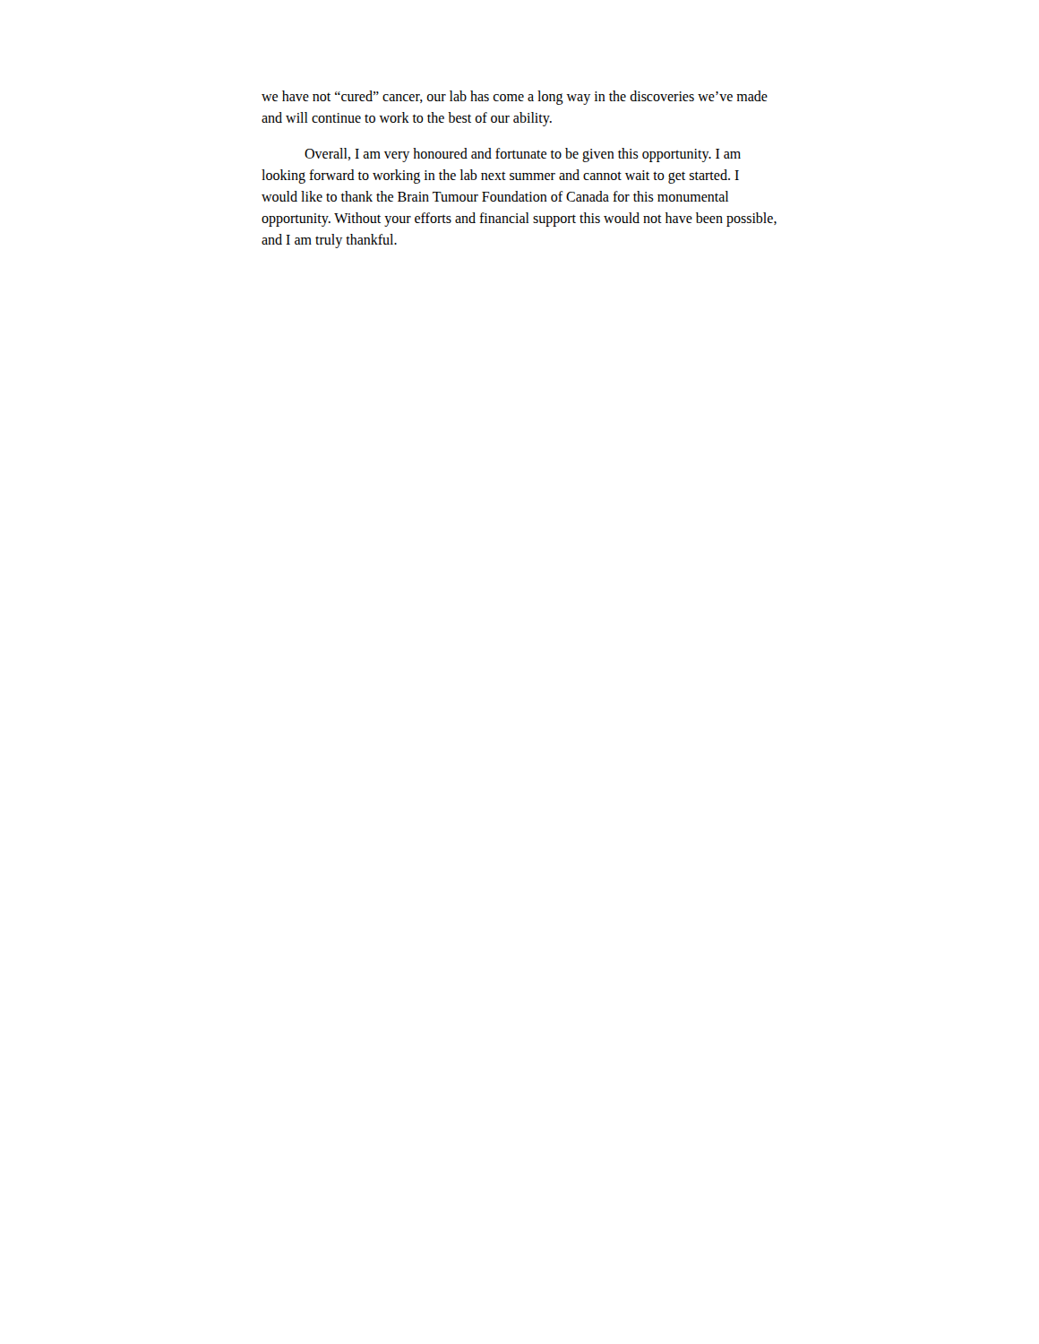we have not “cured” cancer, our lab has come a long way in the discoveries we’ve made and will continue to work to the best of our ability.
Overall, I am very honoured and fortunate to be given this opportunity. I am looking forward to working in the lab next summer and cannot wait to get started. I would like to thank the Brain Tumour Foundation of Canada for this monumental opportunity. Without your efforts and financial support this would not have been possible, and I am truly thankful.